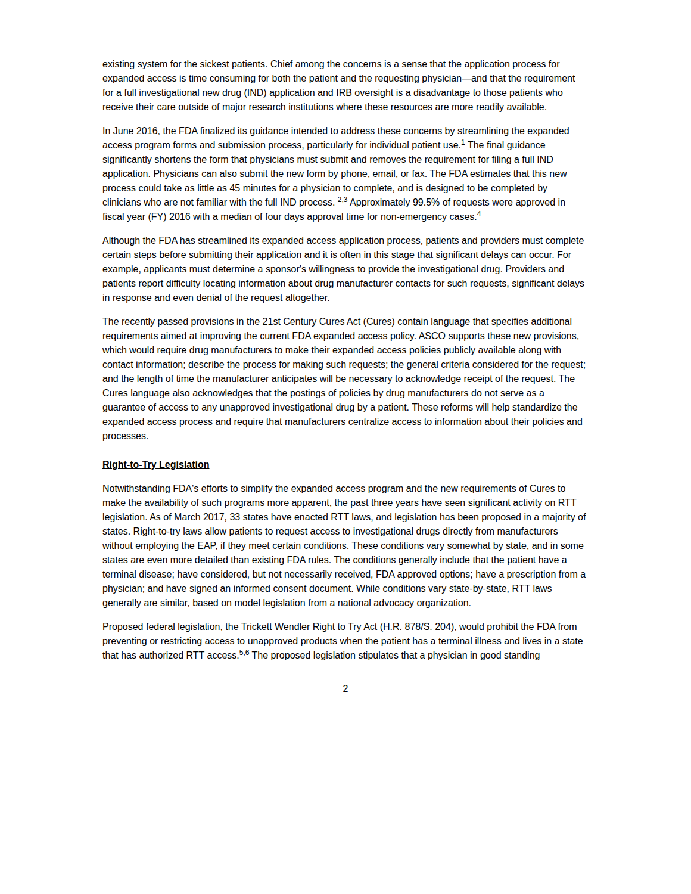existing system for the sickest patients. Chief among the concerns is a sense that the application process for expanded access is time consuming for both the patient and the requesting physician—and that the requirement for a full investigational new drug (IND) application and IRB oversight is a disadvantage to those patients who receive their care outside of major research institutions where these resources are more readily available.
In June 2016, the FDA finalized its guidance intended to address these concerns by streamlining the expanded access program forms and submission process, particularly for individual patient use.1 The final guidance significantly shortens the form that physicians must submit and removes the requirement for filing a full IND application. Physicians can also submit the new form by phone, email, or fax. The FDA estimates that this new process could take as little as 45 minutes for a physician to complete, and is designed to be completed by clinicians who are not familiar with the full IND process. 2,3 Approximately 99.5% of requests were approved in fiscal year (FY) 2016 with a median of four days approval time for non-emergency cases.4
Although the FDA has streamlined its expanded access application process, patients and providers must complete certain steps before submitting their application and it is often in this stage that significant delays can occur. For example, applicants must determine a sponsor's willingness to provide the investigational drug. Providers and patients report difficulty locating information about drug manufacturer contacts for such requests, significant delays in response and even denial of the request altogether.
The recently passed provisions in the 21st Century Cures Act (Cures) contain language that specifies additional requirements aimed at improving the current FDA expanded access policy. ASCO supports these new provisions, which would require drug manufacturers to make their expanded access policies publicly available along with contact information; describe the process for making such requests; the general criteria considered for the request; and the length of time the manufacturer anticipates will be necessary to acknowledge receipt of the request. The Cures language also acknowledges that the postings of policies by drug manufacturers do not serve as a guarantee of access to any unapproved investigational drug by a patient. These reforms will help standardize the expanded access process and require that manufacturers centralize access to information about their policies and processes.
Right-to-Try Legislation
Notwithstanding FDA's efforts to simplify the expanded access program and the new requirements of Cures to make the availability of such programs more apparent, the past three years have seen significant activity on RTT legislation. As of March 2017, 33 states have enacted RTT laws, and legislation has been proposed in a majority of states. Right-to-try laws allow patients to request access to investigational drugs directly from manufacturers without employing the EAP, if they meet certain conditions. These conditions vary somewhat by state, and in some states are even more detailed than existing FDA rules. The conditions generally include that the patient have a terminal disease; have considered, but not necessarily received, FDA approved options; have a prescription from a physician; and have signed an informed consent document. While conditions vary state-by-state, RTT laws generally are similar, based on model legislation from a national advocacy organization.
Proposed federal legislation, the Trickett Wendler Right to Try Act (H.R. 878/S. 204), would prohibit the FDA from preventing or restricting access to unapproved products when the patient has a terminal illness and lives in a state that has authorized RTT access.5,6 The proposed legislation stipulates that a physician in good standing
2